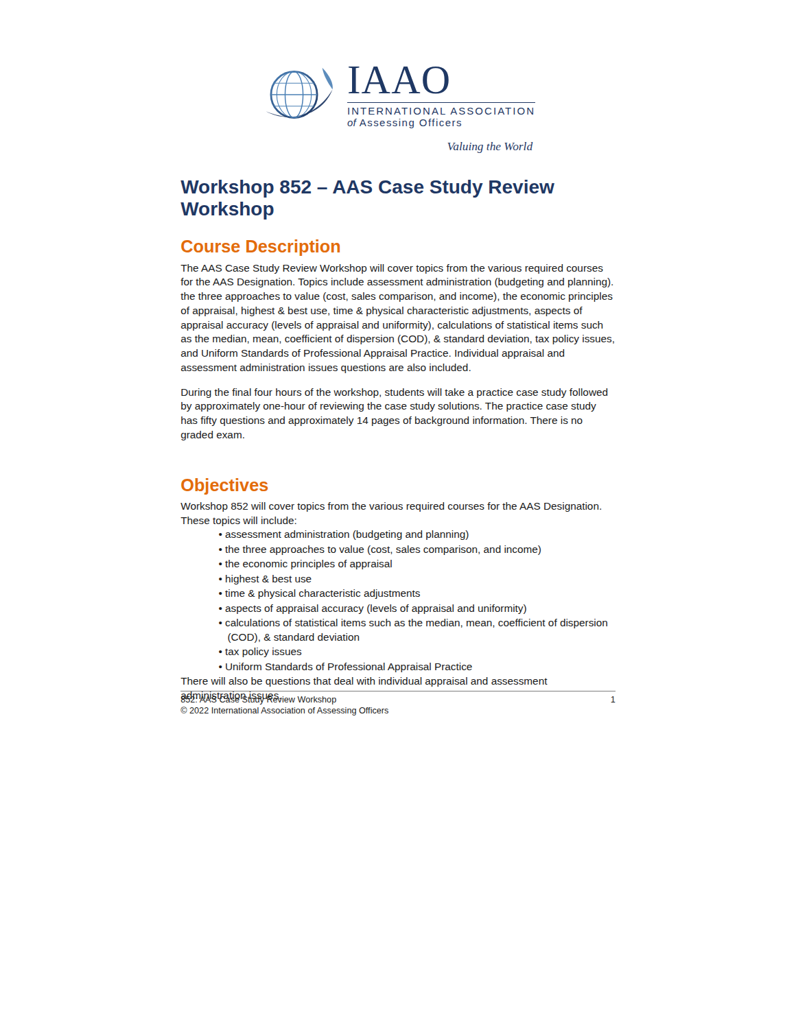IAAO
International Association
of Assessing Officers
Valuing the World
Workshop 852 – AAS Case Study Review Workshop
Course Description
The AAS Case Study Review Workshop will cover topics from the various required courses for the AAS Designation. Topics include assessment administration (budgeting and planning). the three approaches to value (cost, sales comparison, and income), the economic principles of appraisal, highest & best use, time & physical characteristic adjustments, aspects of appraisal accuracy (levels of appraisal and uniformity), calculations of statistical items such as the median, mean, coefficient of dispersion (COD), & standard deviation, tax policy issues, and Uniform Standards of Professional Appraisal Practice. Individual appraisal and assessment administration issues questions are also included.
During the final four hours of the workshop, students will take a practice case study followed by approximately one-hour of reviewing the case study solutions. The practice case study has fifty questions and approximately 14 pages of background information. There is no graded exam.
Objectives
Workshop 852 will cover topics from the various required courses for the AAS Designation.
These topics will include:
assessment administration (budgeting and planning)
the three approaches to value (cost, sales comparison, and income)
the economic principles of appraisal
highest & best use
time & physical characteristic adjustments
aspects of appraisal accuracy (levels of appraisal and uniformity)
calculations of statistical items such as the median, mean, coefficient of dispersion (COD), & standard deviation
tax policy issues
Uniform Standards of Professional Appraisal Practice
There will also be questions that deal with individual appraisal and assessment administration issues.
852: AAS Case Study Review Workshop
© 2022 International Association of Assessing Officers
1